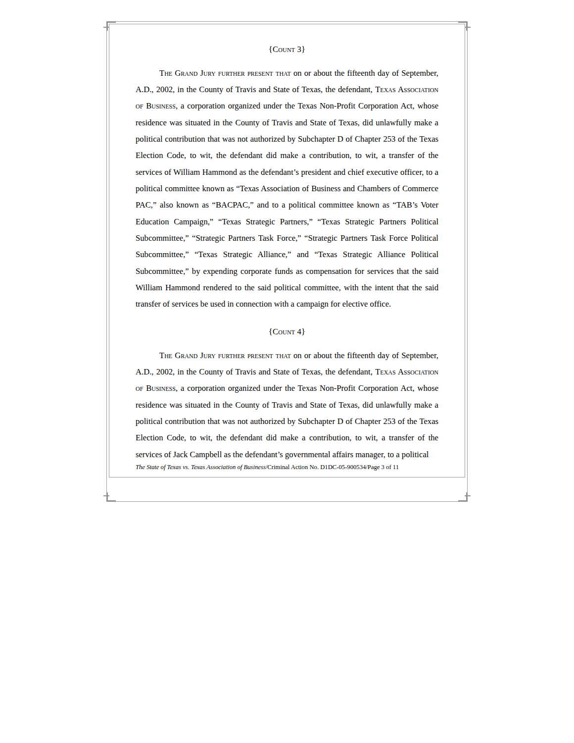{Count 3}
The Grand Jury further present that on or about the fifteenth day of September, A.D., 2002, in the County of Travis and State of Texas, the defendant, Texas Association of Business, a corporation organized under the Texas Non-Profit Corporation Act, whose residence was situated in the County of Travis and State of Texas, did unlawfully make a political contribution that was not authorized by Subchapter D of Chapter 253 of the Texas Election Code, to wit, the defendant did make a contribution, to wit, a transfer of the services of William Hammond as the defendant’s president and chief executive officer, to a political committee known as “Texas Association of Business and Chambers of Commerce PAC,” also known as “BACPAC,” and to a political committee known as “TAB’s Voter Education Campaign,” “Texas Strategic Partners,” “Texas Strategic Partners Political Subcommittee,” “Strategic Partners Task Force,” “Strategic Partners Task Force Political Subcommittee,” “Texas Strategic Alliance,” and “Texas Strategic Alliance Political Subcommittee,” by expending corporate funds as compensation for services that the said William Hammond rendered to the said political committee, with the intent that the said transfer of services be used in connection with a campaign for elective office.
{Count 4}
The Grand Jury further present that on or about the fifteenth day of September, A.D., 2002, in the County of Travis and State of Texas, the defendant, Texas Association of Business, a corporation organized under the Texas Non-Profit Corporation Act, whose residence was situated in the County of Travis and State of Texas, did unlawfully make a political contribution that was not authorized by Subchapter D of Chapter 253 of the Texas Election Code, to wit, the defendant did make a contribution, to wit, a transfer of the services of Jack Campbell as the defendant’s governmental affairs manager, to a political
The State of Texas vs. Texas Association of Business/Criminal Action No. D1DC-05-900534/Page 3 of 11